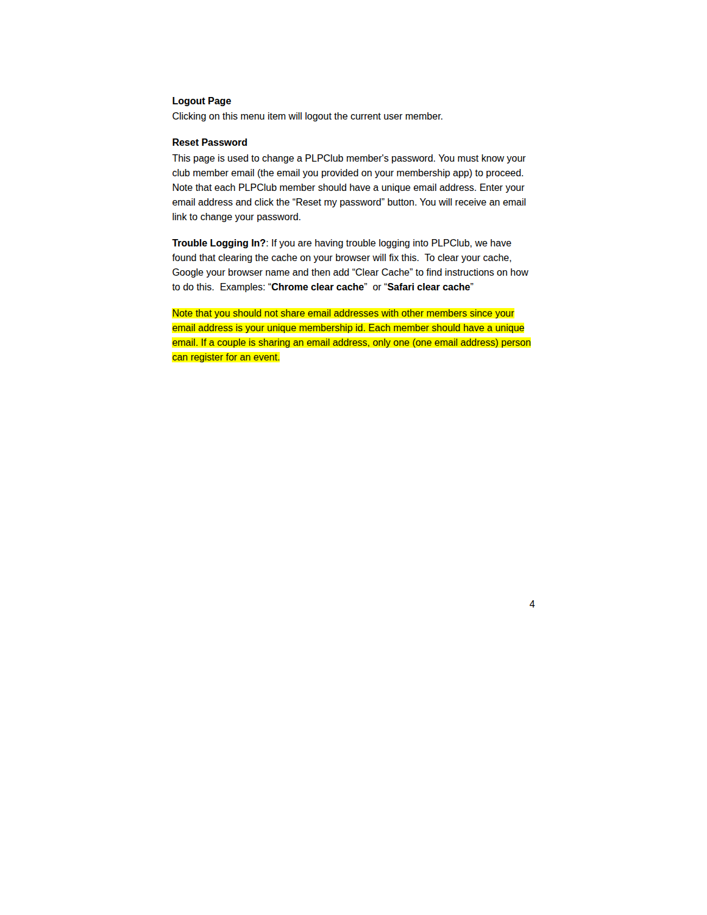Logout Page
Clicking on this menu item will logout the current user member.
Reset Password
This page is used to change a PLPClub member's password. You must know your club member email (the email you provided on your membership app) to proceed. Note that each PLPClub member should have a unique email address. Enter your email address and click the “Reset my password” button. You will receive an email link to change your password.
Trouble Logging In?: If you are having trouble logging into PLPClub, we have found that clearing the cache on your browser will fix this. To clear your cache, Google your browser name and then add “Clear Cache” to find instructions on how to do this. Examples: “Chrome clear cache” or “Safari clear cache”
Note that you should not share email addresses with other members since your email address is your unique membership id. Each member should have a unique email. If a couple is sharing an email address, only one (one email address) person can register for an event.
4